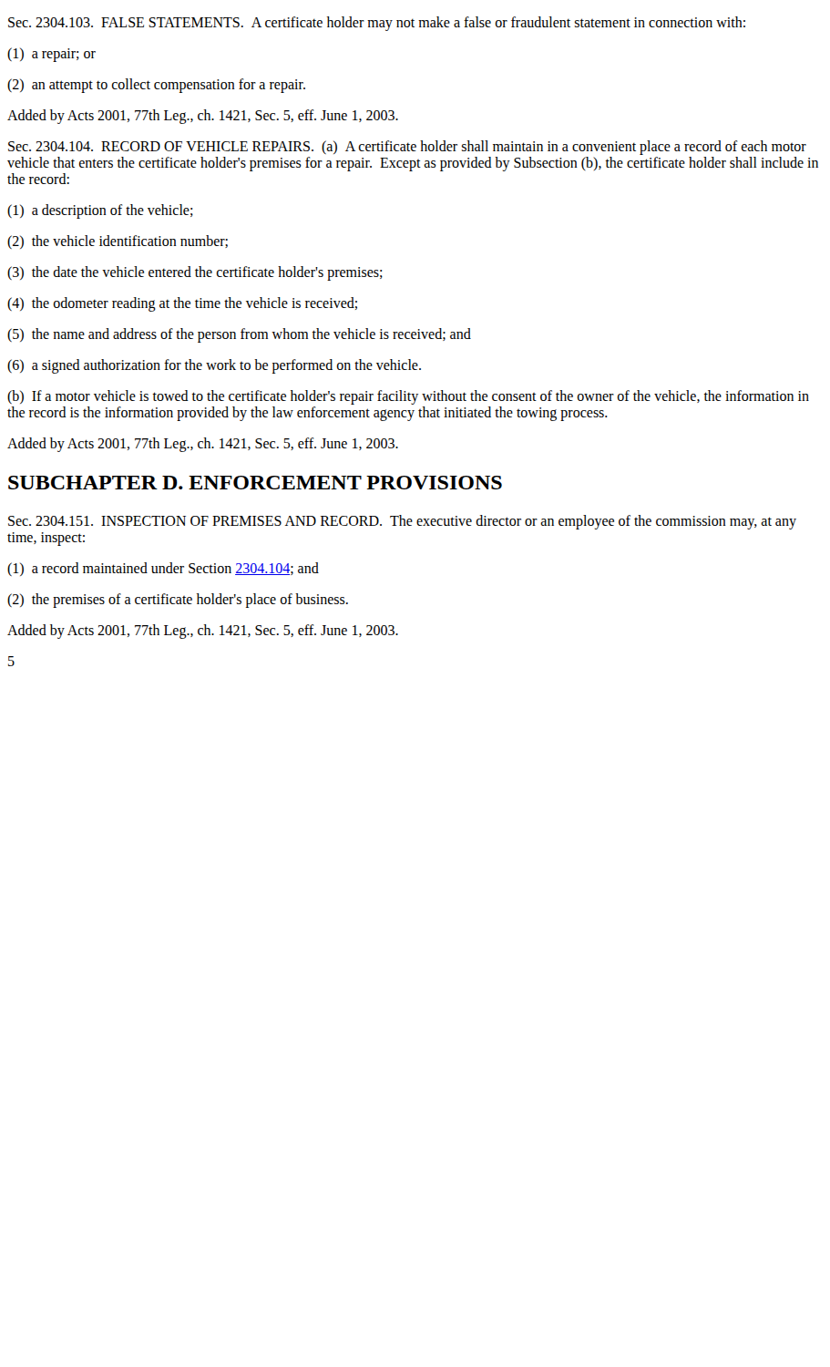Sec. 2304.103. FALSE STATEMENTS. A certificate holder may not make a false or fraudulent statement in connection with:
(1) a repair; or
(2) an attempt to collect compensation for a repair.
Added by Acts 2001, 77th Leg., ch. 1421, Sec. 5, eff. June 1, 2003.
Sec. 2304.104. RECORD OF VEHICLE REPAIRS. (a) A certificate holder shall maintain in a convenient place a record of each motor vehicle that enters the certificate holder's premises for a repair. Except as provided by Subsection (b), the certificate holder shall include in the record:
(1) a description of the vehicle;
(2) the vehicle identification number;
(3) the date the vehicle entered the certificate holder's premises;
(4) the odometer reading at the time the vehicle is received;
(5) the name and address of the person from whom the vehicle is received; and
(6) a signed authorization for the work to be performed on the vehicle.
(b) If a motor vehicle is towed to the certificate holder's repair facility without the consent of the owner of the vehicle, the information in the record is the information provided by the law enforcement agency that initiated the towing process.
Added by Acts 2001, 77th Leg., ch. 1421, Sec. 5, eff. June 1, 2003.
SUBCHAPTER D. ENFORCEMENT PROVISIONS
Sec. 2304.151. INSPECTION OF PREMISES AND RECORD. The executive director or an employee of the commission may, at any time, inspect:
(1) a record maintained under Section 2304.104; and
(2) the premises of a certificate holder's place of business.
Added by Acts 2001, 77th Leg., ch. 1421, Sec. 5, eff. June 1, 2003.
5